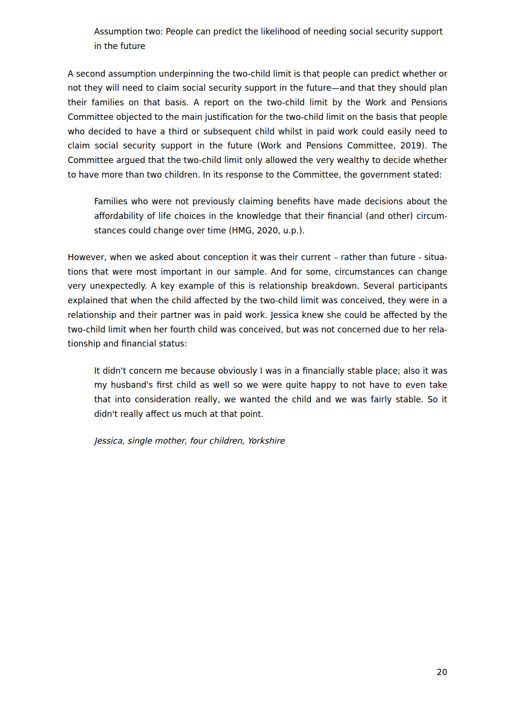Assumption two: People can predict the likelihood of needing social security support in the future
A second assumption underpinning the two-child limit is that people can predict whether or not they will need to claim social security support in the future—and that they should plan their families on that basis. A report on the two-child limit by the Work and Pensions Committee objected to the main justification for the two-child limit on the basis that people who decided to have a third or subsequent child whilst in paid work could easily need to claim social security support in the future (Work and Pensions Committee, 2019). The Committee argued that the two-child limit only allowed the very wealthy to decide whether to have more than two children. In its response to the Committee, the government stated:
Families who were not previously claiming benefits have made decisions about the affordability of life choices in the knowledge that their financial (and other) circumstances could change over time (HMG, 2020, u.p.).
However, when we asked about conception it was their current – rather than future - situations that were most important in our sample. And for some, circumstances can change very unexpectedly. A key example of this is relationship breakdown. Several participants explained that when the child affected by the two-child limit was conceived, they were in a relationship and their partner was in paid work. Jessica knew she could be affected by the two-child limit when her fourth child was conceived, but was not concerned due to her relationship and financial status:
It didn't concern me because obviously I was in a financially stable place; also it was my husband's first child as well so we were quite happy to not have to even take that into consideration really, we wanted the child and we was fairly stable. So it didn't really affect us much at that point.
Jessica, single mother, four children, Yorkshire
20